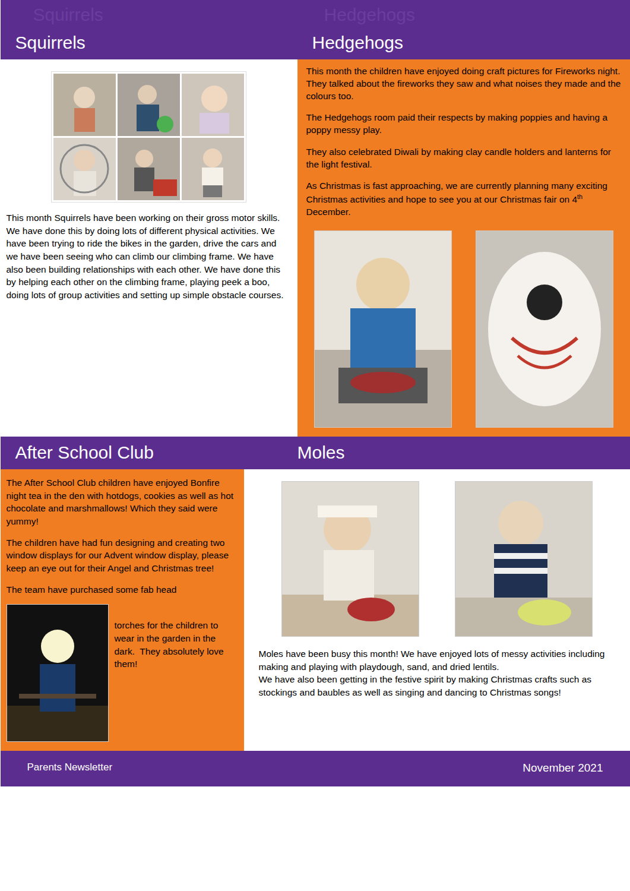Squirrels
Hedgehogs
Squirrels
Hedgehogs
This month Squirrels have been working on their gross motor skills. We have done this by doing lots of different physical activities. We have been trying to ride the bikes in the garden, drive the cars and we have been seeing who can climb our climbing frame. We have also been building relationships with each other. We have done this by helping each other on the climbing frame, playing peek a boo, doing lots of group activities and setting up simple obstacle courses.
This month the children have enjoyed doing craft pictures for Fireworks night. They talked about the fireworks they saw and what noises they made and the colours too.
The Hedgehogs room paid their respects by making poppies and having a poppy messy play.
They also celebrated Diwali by making clay candle holders and lanterns for the light festival.
As Christmas is fast approaching, we are currently planning many exciting Christmas activities and hope to see you at our Christmas fair on 4th December.
After School Club
Moles
The After School Club children have enjoyed Bonfire night tea in the den with hotdogs, cookies as well as hot chocolate and marshmallows! Which they said were yummy!
The children have had fun designing and creating two window displays for our Advent window display, please keep an eye out for their Angel and Christmas tree!
The team have purchased some fab head
torches for the children to wear in the garden in the dark. They absolutely love them!
Moles have been busy this month! We have enjoyed lots of messy activities including making and playing with playdough, sand, and dried lentils.
We have also been getting in the festive spirit by making Christmas crafts such as stockings and baubles as well as singing and dancing to Christmas songs!
Parents Newsletter
November 2021